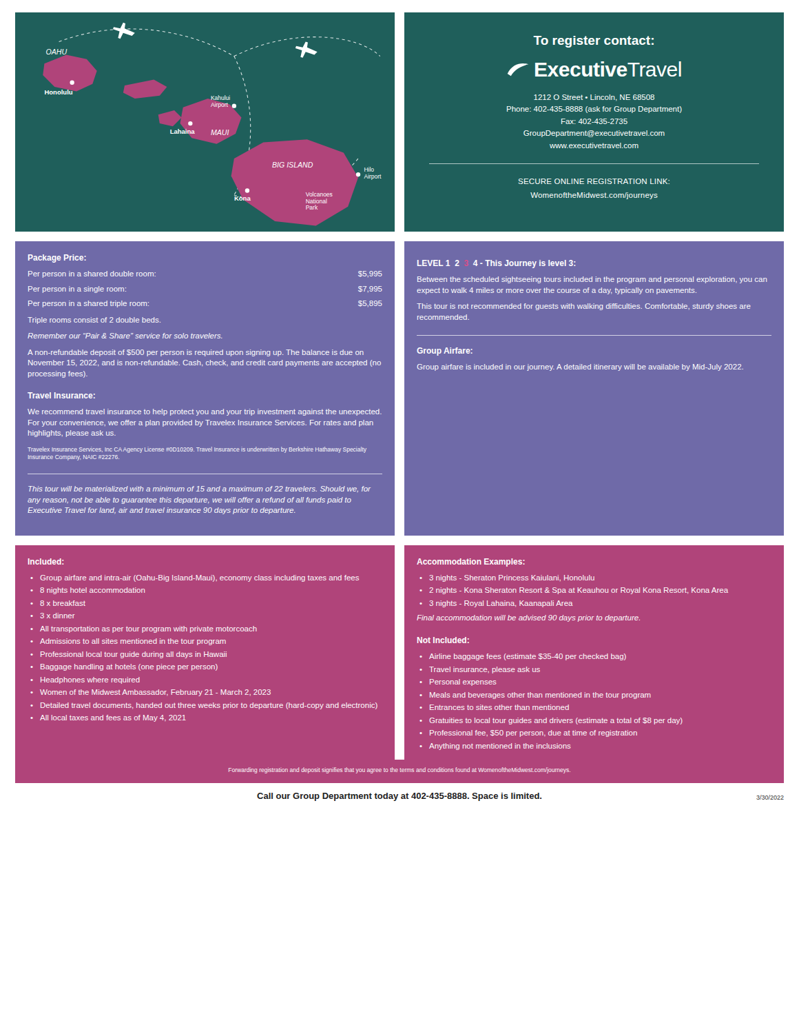Hawaiian Islands tour route map OAHU Honolulu MAUI Kahului Airport Lahaina BIG ISLAND Hilo Airport Kona Volcanoes National Park
To register contact:
Executive Travel
1212 O Street • Lincoln, NE 68508
Phone: 402-435-8888 (ask for Group Department)
Fax: 402-435-2735
GroupDepartment@executivetravel.com
www.executivetravel.com
SECURE ONLINE REGISTRATION LINK: WomenoftheMidwest.com/journeys
Package Price:
Per person in a shared double room:$5,995
Per person in a single room:$7,995
Per person in a shared triple room:$5,895
Triple rooms consist of 2 double beds.
Remember our “Pair & Share” service for solo travelers.
A non-refundable deposit of $500 per person is required upon signing up. The balance is due on November 15, 2022, and is non-refundable. Cash, check, and credit card payments are accepted (no processing fees).
Travel Insurance:
We recommend travel insurance to help protect you and your trip investment against the unexpected. For your convenience, we offer a plan provided by Travelex Insurance Services. For rates and plan highlights, please ask us.
Travelex Insurance Services, Inc CA Agency License #0D10209. Travel Insurance is underwritten by Berkshire Hathaway Specialty Insurance Company, NAIC #22276.
This tour will be materialized with a minimum of 15 and a maximum of 22 travelers. Should we, for any reason, not be able to guarantee this departure, we will offer a refund of all funds paid to Executive Travel for land, air and travel insurance 90 days prior to departure.
LEVEL 1 2 3 4 - This Journey is level 3:
Between the scheduled sightseeing tours included in the program and personal exploration, you can expect to walk 4 miles or more over the course of a day, typically on pavements.
This tour is not recommended for guests with walking difficulties. Comfortable, sturdy shoes are recommended.
Group Airfare:
Group airfare is included in our journey. A detailed itinerary will be available by Mid-July 2022.
Included:
Group airfare and intra-air (Oahu-Big Island-Maui), economy class including taxes and fees
8 nights hotel accommodation
8 x breakfast
3 x dinner
All transportation as per tour program with private motorcoach
Admissions to all sites mentioned in the tour program
Professional local tour guide during all days in Hawaii
Baggage handling at hotels (one piece per person)
Headphones where required
Women of the Midwest Ambassador, February 21 - March 2, 2023
Detailed travel documents, handed out three weeks prior to departure (hard-copy and electronic)
All local taxes and fees as of May 4, 2021
Accommodation Examples:
3 nights - Sheraton Princess Kaiulani, Honolulu
2 nights - Kona Sheraton Resort & Spa at Keauhou or Royal Kona Resort, Kona Area
3 nights - Royal Lahaina, Kaanapali Area
Final accommodation will be advised 90 days prior to departure.
Not Included:
Airline baggage fees (estimate $35-40 per checked bag)
Travel insurance, please ask us
Personal expenses
Meals and beverages other than mentioned in the tour program
Entrances to sites other than mentioned
Gratuities to local tour guides and drivers (estimate a total of $8 per day)
Professional fee, $50 per person, due at time of registration
Anything not mentioned in the inclusions
Forwarding registration and deposit signifies that you agree to the terms and conditions found at WomenoftheMidwest.com/journeys.
Call our Group Department today at 402-435-8888. Space is limited.
3/30/2022